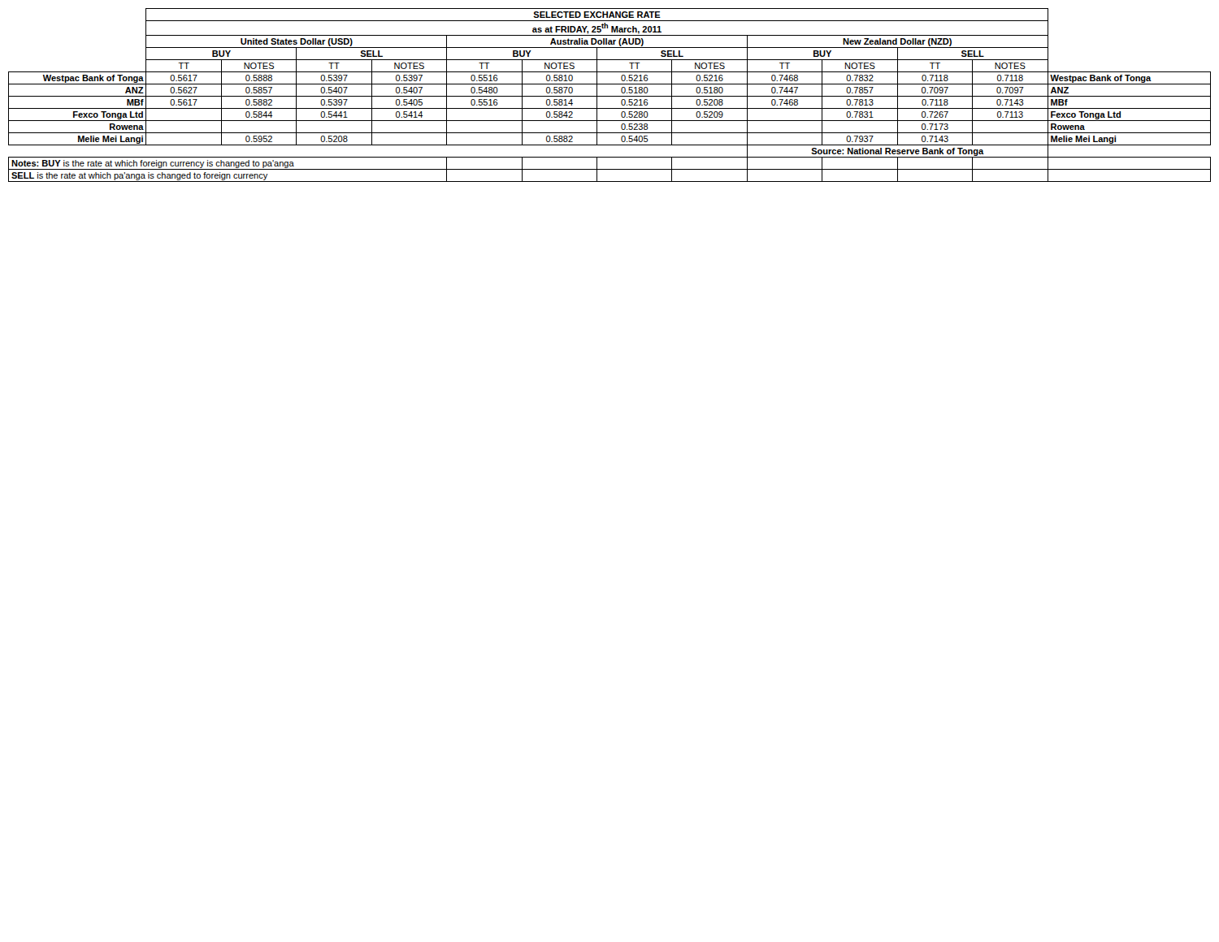| | SELECTED EXCHANGE RATE | |
| | as at FRIDAY, 25 th March, 2011 | |
| | United States Dollar (USD) | Australia Dollar (AUD) | New Zealand Dollar (NZD) | |
| | BUY | SELL | BUY | SELL | BUY | SELL | |
| | TT | NOTES | TT | NOTES | TT | NOTES | TT | NOTES | TT | NOTES | TT | NOTES | |
| Westpac Bank of Tonga | 0.5617 | 0.5888 | 0.5397 | 0.5397 | 0.5516 | 0.5810 | 0.5216 | 0.5216 | 0.7468 | 0.7832 | 0.7118 | 0.7118 | Westpac Bank of Tonga |
| ANZ | 0.5627 | 0.5857 | 0.5407 | 0.5407 | 0.5480 | 0.5870 | 0.5180 | 0.5180 | 0.7447 | 0.7857 | 0.7097 | 0.7097 | ANZ |
| MBf | 0.5617 | 0.5882 | 0.5397 | 0.5405 | 0.5516 | 0.5814 | 0.5216 | 0.5208 | 0.7468 | 0.7813 | 0.7118 | 0.7143 | MBf |
| Fexco Tonga Ltd | | 0.5844 | 0.5441 | 0.5414 | | 0.5842 | 0.5280 | 0.5209 | | 0.7831 | 0.7267 | 0.7113 | Fexco Tonga Ltd |
| Rowena | | | | | | | 0.5238 | | | | 0.7173 | | Rowena |
| Melie Mei Langi | | 0.5952 | 0.5208 | | | 0.5882 | 0.5405 | | | 0.7937 | 0.7143 | | Melie Mei Langi |
| | | | | | | | | | Source: National Reserve Bank of Tonga | |
| Notes: BUY is the rate at which foreign currency is changed to pa'anga | | | | | | | | | |
| SELL is the rate at which pa'anga is changed to foreign currency | | | | | | | | | |